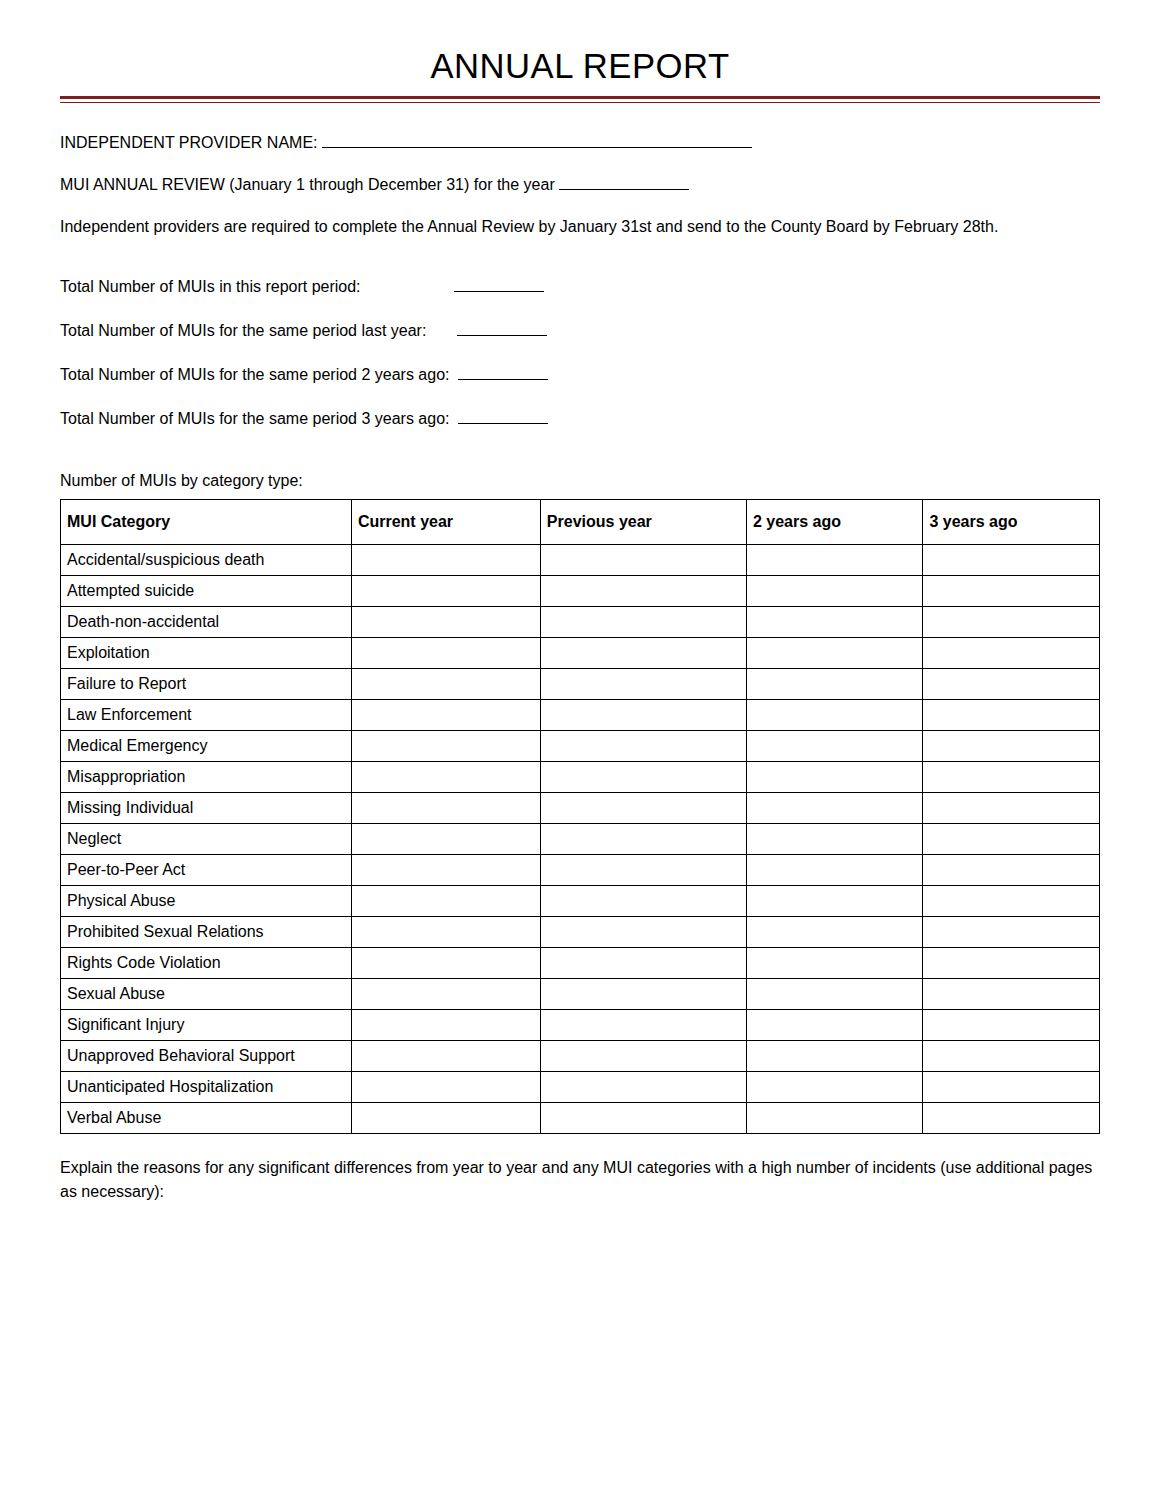ANNUAL REPORT
INDEPENDENT PROVIDER NAME:
MUI ANNUAL REVIEW (January 1 through December 31) for the year
Independent providers are required to complete the Annual Review by January 31st and send to the County Board by February 28th.
Total Number of MUIs in this report period:
Total Number of MUIs for the same period last year:
Total Number of MUIs for the same period 2 years ago:
Total Number of MUIs for the same period 3 years ago:
Number of MUIs by category type:
| MUI Category | Current year | Previous year | 2 years ago | 3 years ago |
| --- | --- | --- | --- | --- |
| Accidental/suspicious death | | | | |
| Attempted suicide | | | | |
| Death-non-accidental | | | | |
| Exploitation | | | | |
| Failure to Report | | | | |
| Law Enforcement | | | | |
| Medical Emergency | | | | |
| Misappropriation | | | | |
| Missing Individual | | | | |
| Neglect | | | | |
| Peer-to-Peer Act | | | | |
| Physical Abuse | | | | |
| Prohibited Sexual Relations | | | | |
| Rights Code Violation | | | | |
| Sexual Abuse | | | | |
| Significant Injury | | | | |
| Unapproved Behavioral Support | | | | |
| Unanticipated Hospitalization | | | | |
| Verbal Abuse | | | | |
Explain the reasons for any significant differences from year to year and any MUI categories with a high number of incidents (use additional pages as necessary):